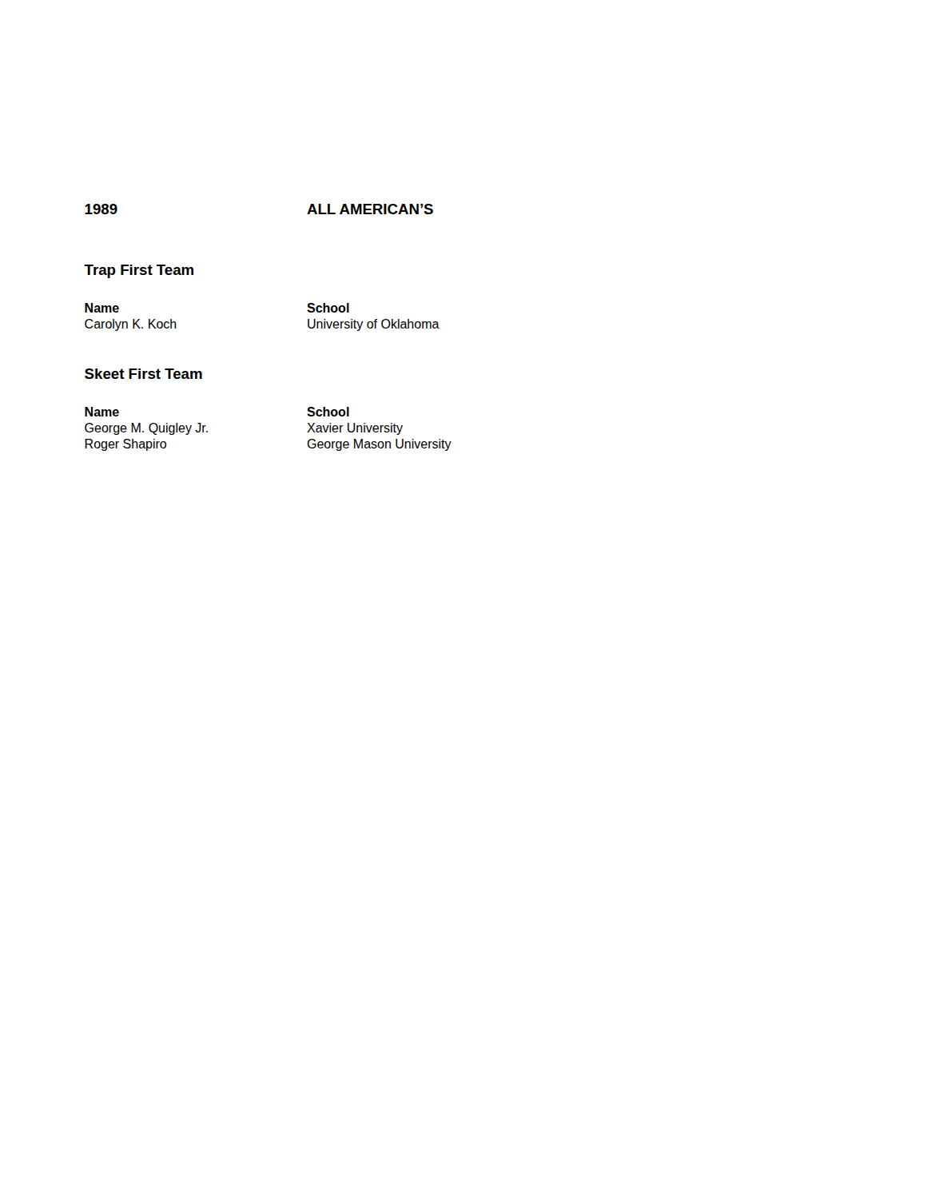1989 ALL AMERICAN’S
Trap First Team
| Name | School |
| --- | --- |
| Carolyn K. Koch | University of Oklahoma |
Skeet First Team
| Name | School |
| --- | --- |
| George M. Quigley Jr. | Xavier University |
| Roger Shapiro | George Mason University |